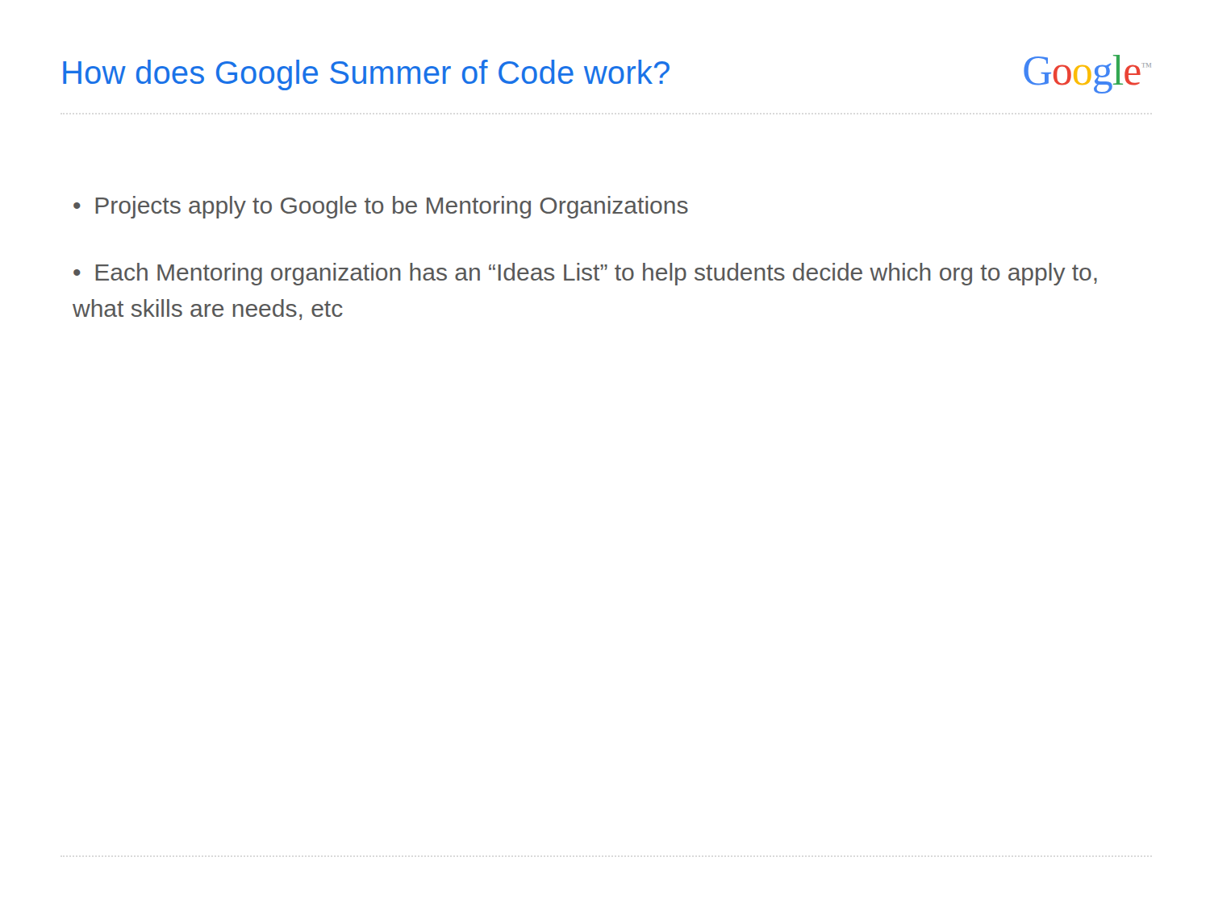How does Google Summer of Code work?
Google™
• Projects apply to Google to be Mentoring Organizations
• Each Mentoring organization has an “Ideas List” to help students decide which org to apply to, what skills are needs, etc